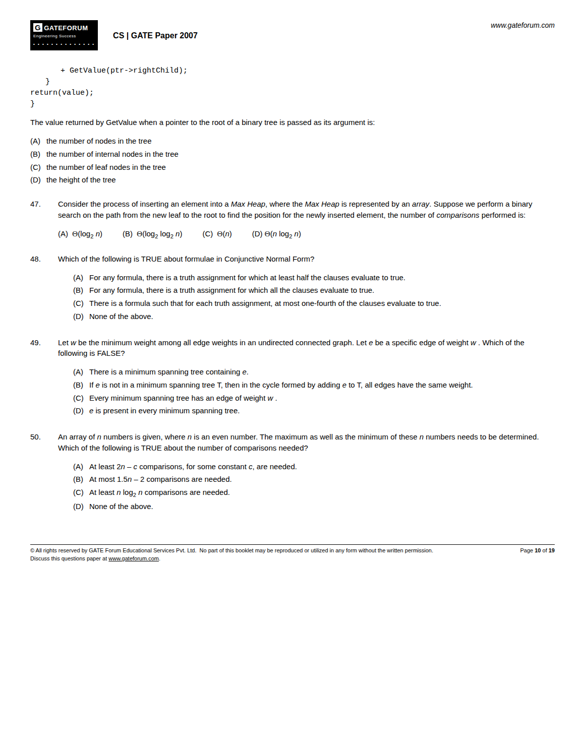GGATEFORUM Engineering Success • • • • • • • • • • • • • •
CS | GATE Paper 2007
www.gateforum.com
+ GetValue(ptr->rightChild);
}
return(value);
}
The value returned by GetValue when a pointer to the root of a binary tree is passed as its argument is:
(A) the number of nodes in the tree
(B) the number of internal nodes in the tree
(C) the number of leaf nodes in the tree
(D) the height of the tree
47.
Consider the process of inserting an element into a Max Heap, where the Max Heap is represented by an array. Suppose we perform a binary search on the path from the new leaf to the root to find the position for the newly inserted element, the number of comparisons performed is:
(A) Θ(log2 n) (B) Θ(log2 log2 n) (C) Θ(n) (D) Θ(n log2 n)
48.
Which of the following is TRUE about formulae in Conjunctive Normal Form?
(A) For any formula, there is a truth assignment for which at least half the clauses evaluate to true.
(B) For any formula, there is a truth assignment for which all the clauses evaluate to true.
(C) There is a formula such that for each truth assignment, at most one-fourth of the clauses evaluate to true.
(D) None of the above.
49.
Let w be the minimum weight among all edge weights in an undirected connected graph. Let e be a specific edge of weight w . Which of the following is FALSE?
(A) There is a minimum spanning tree containing e.
(B) If e is not in a minimum spanning tree T, then in the cycle formed by adding e to T, all edges have the same weight.
(C) Every minimum spanning tree has an edge of weight w .
(D) e is present in every minimum spanning tree.
50.
An array of n numbers is given, where n is an even number. The maximum as well as the minimum of these n numbers needs to be determined. Which of the following is TRUE about the number of comparisons needed?
(A) At least 2n – c comparisons, for some constant c, are needed.
(B) At most 1.5n – 2 comparisons are needed.
(C) At least n log2 n comparisons are needed.
(D) None of the above.
© All rights reserved by GATE Forum Educational Services Pvt. Ltd. No part of this booklet may be reproduced or utilized in any form without the written permission. Discuss this questions paper at www.gateforum.com.
Page 10 of 19